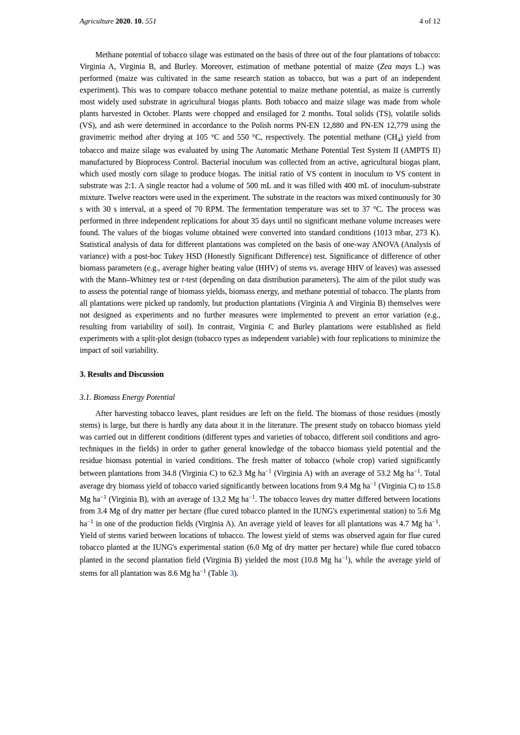Agriculture 2020, 10, 551 4 of 12
Methane potential of tobacco silage was estimated on the basis of three out of the four plantations of tobacco: Virginia A, Virginia B, and Burley. Moreover, estimation of methane potential of maize (Zea mays L.) was performed (maize was cultivated in the same research station as tobacco, but was a part of an independent experiment). This was to compare tobacco methane potential to maize methane potential, as maize is currently most widely used substrate in agricultural biogas plants. Both tobacco and maize silage was made from whole plants harvested in October. Plants were chopped and ensilaged for 2 months. Total solids (TS), volatile solids (VS), and ash were determined in accordance to the Polish norms PN-EN 12,880 and PN-EN 12,779 using the gravimetric method after drying at 105 °C and 550 °C, respectively. The potential methane (CH4) yield from tobacco and maize silage was evaluated by using The Automatic Methane Potential Test System II (AMPTS II) manufactured by Bioprocess Control. Bacterial inoculum was collected from an active, agricultural biogas plant, which used mostly corn silage to produce biogas. The initial ratio of VS content in inoculum to VS content in substrate was 2:1. A single reactor had a volume of 500 mL and it was filled with 400 mL of inoculum-substrate mixture. Twelve reactors were used in the experiment. The substrate in the reactors was mixed continuously for 30 s with 30 s interval, at a speed of 70 RPM. The fermentation temperature was set to 37 °C. The process was performed in three independent replications for about 35 days until no significant methane volume increases were found. The values of the biogas volume obtained were converted into standard conditions (1013 mbar, 273 K). Statistical analysis of data for different plantations was completed on the basis of one-way ANOVA (Analysis of variance) with a post-hoc Tukey HSD (Honestly Significant Difference) test. Significance of difference of other biomass parameters (e.g., average higher heating value (HHV) of stems vs. average HHV of leaves) was assessed with the Mann–Whitney test or t-test (depending on data distribution parameters). The aim of the pilot study was to assess the potential range of biomass yields, biomass energy, and methane potential of tobacco. The plants from all plantations were picked up randomly, but production plantations (Virginia A and Virginia B) themselves were not designed as experiments and no further measures were implemented to prevent an error variation (e.g., resulting from variability of soil). In contrast, Virginia C and Burley plantations were established as field experiments with a split-plot design (tobacco types as independent variable) with four replications to minimize the impact of soil variability.
3. Results and Discussion
3.1. Biomass Energy Potential
After harvesting tobacco leaves, plant residues are left on the field. The biomass of those residues (mostly stems) is large, but there is hardly any data about it in the literature. The present study on tobacco biomass yield was carried out in different conditions (different types and varieties of tobacco, different soil conditions and agro-techniques in the fields) in order to gather general knowledge of the tobacco biomass yield potential and the residue biomass potential in varied conditions. The fresh matter of tobacco (whole crop) varied significantly between plantations from 34.8 (Virginia C) to 62.3 Mg ha−1 (Virginia A) with an average of 53.2 Mg ha−1. Total average dry biomass yield of tobacco varied significantly between locations from 9.4 Mg ha−1 (Virginia C) to 15.8 Mg ha−1 (Virginia B), with an average of 13.2 Mg ha−1. The tobacco leaves dry matter differed between locations from 3.4 Mg of dry matter per hectare (flue cured tobacco planted in the IUNG's experimental station) to 5.6 Mg ha−1 in one of the production fields (Virginia A). An average yield of leaves for all plantations was 4.7 Mg ha−1. Yield of stems varied between locations of tobacco. The lowest yield of stems was observed again for flue cured tobacco planted at the IUNG's experimental station (6.0 Mg of dry matter per hectare) while flue cured tobacco planted in the second plantation field (Virginia B) yielded the most (10.8 Mg ha−1), while the average yield of stems for all plantation was 8.6 Mg ha−1 (Table 3).